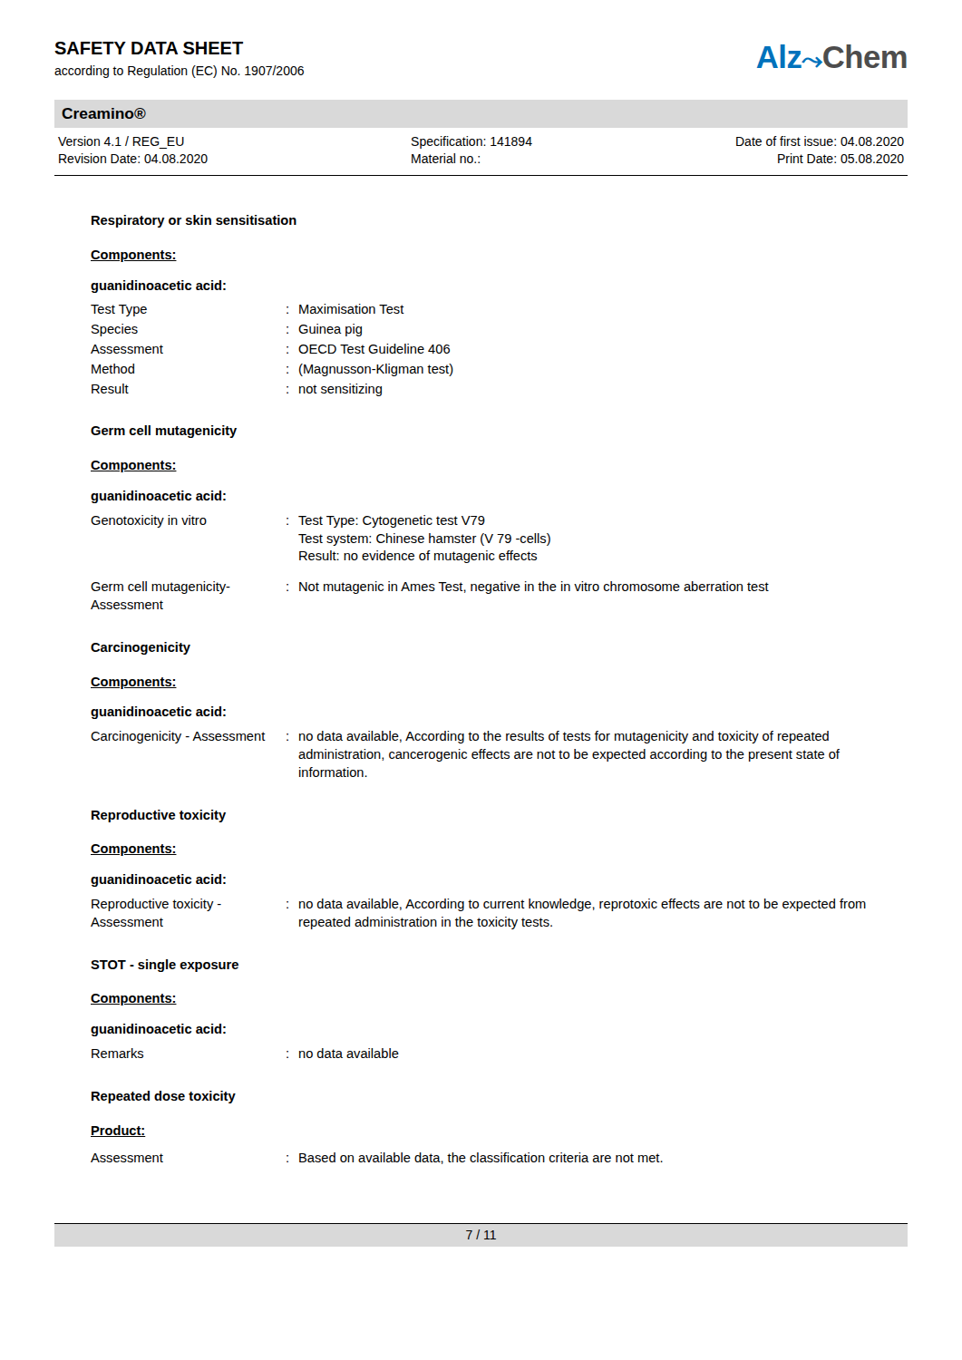SAFETY DATA SHEET
according to Regulation (EC) No. 1907/2006
Alz⤳Chem
Creamino®
Version 4.1 / REG_EU
Revision Date: 04.08.2020
Specification: 141894
Material no.:
Date of first issue: 04.08.2020
Print Date: 05.08.2020
Respiratory or skin sensitisation
Components:
guanidinoacetic acid:
| Test Type | : | Maximisation Test |
| Species | : | Guinea pig |
| Assessment | : | OECD Test Guideline 406 |
| Method | : | (Magnusson-Kligman test) |
| Result | : | not sensitizing |
Germ cell mutagenicity
Components:
guanidinoacetic acid:
| Genotoxicity in vitro | : | Test Type: Cytogenetic test V79 Test system: Chinese hamster (V 79 -cells) Result: no evidence of mutagenic effects |
| Germ cell mutagenicity- Assessment | : | Not mutagenic in Ames Test, negative in the in vitro chromosome aberration test |
Carcinogenicity
Components:
guanidinoacetic acid:
| Carcinogenicity - Assessment | : | no data available, According to the results of tests for mutagenicity and toxicity of repeated administration, cancerogenic effects are not to be expected according to the present state of information. |
Reproductive toxicity
Components:
guanidinoacetic acid:
| Reproductive toxicity - Assessment | : | no data available, According to current knowledge, reprotoxic effects are not to be expected from repeated administration in the toxicity tests. |
STOT - single exposure
Components:
guanidinoacetic acid:
| Remarks | : | no data available |
Repeated dose toxicity
Product:
| Assessment | : | Based on available data, the classification criteria are not met. |
7 / 11